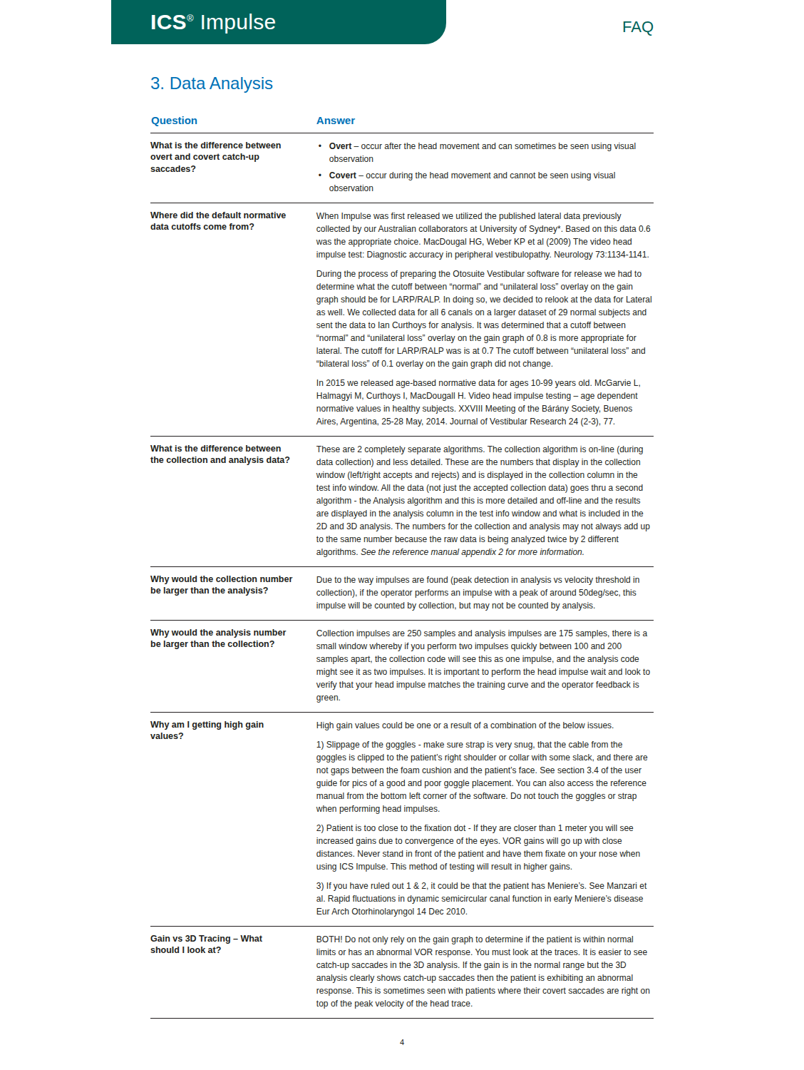ICS® Impulse
FAQ
3. Data Analysis
| Question | Answer |
| --- | --- |
| What is the difference between overt and covert catch-up saccades? | Overt – occur after the head movement and can sometimes be seen using visual observation Covert – occur during the head movement and cannot be seen using visual observation |
| Where did the default normative data cutoffs come from? | When Impulse was first released we utilized the published lateral data previously collected by our Australian collaborators at University of Sydney*. Based on this data 0.6 was the appropriate choice. MacDougal HG, Weber KP et al (2009) The video head impulse test: Diagnostic accuracy in peripheral vestibulopathy. Neurology 73:1134-1141. During the process of preparing the Otosuite Vestibular software for release we had to determine what the cutoff between “normal” and “unilateral loss” overlay on the gain graph should be for LARP/RALP. In doing so, we decided to relook at the data for Lateral as well. We collected data for all 6 canals on a larger dataset of 29 normal subjects and sent the data to Ian Curthoys for analysis. It was determined that a cutoff between “normal” and “unilateral loss” overlay on the gain graph of 0.8 is more appropriate for lateral. The cutoff for LARP/RALP was is at 0.7 The cutoff between “unilateral loss” and “bilateral loss” of 0.1 overlay on the gain graph did not change. In 2015 we released age-based normative data for ages 10-99 years old. McGarvie L, Halmagyi M, Curthoys I, MacDougall H. Video head impulse testing – age dependent normative values in healthy subjects. XXVIII Meeting of the Bárány Society, Buenos Aires, Argentina, 25-28 May, 2014. Journal of Vestibular Research 24 (2-3), 77. |
| What is the difference between the collection and analysis data? | These are 2 completely separate algorithms. The collection algorithm is on-line (during data collection) and less detailed. These are the numbers that display in the collection window (left/right accepts and rejects) and is displayed in the collection column in the test info window. All the data (not just the accepted collection data) goes thru a second algorithm - the Analysis algorithm and this is more detailed and off-line and the results are displayed in the analysis column in the test info window and what is included in the 2D and 3D analysis. The numbers for the collection and analysis may not always add up to the same number because the raw data is being analyzed twice by 2 different algorithms. See the reference manual appendix 2 for more information. |
| Why would the collection number be larger than the analysis? | Due to the way impulses are found (peak detection in analysis vs velocity threshold in collection), if the operator performs an impulse with a peak of around 50deg/sec, this impulse will be counted by collection, but may not be counted by analysis. |
| Why would the analysis number be larger than the collection? | Collection impulses are 250 samples and analysis impulses are 175 samples, there is a small window whereby if you perform two impulses quickly between 100 and 200 samples apart, the collection code will see this as one impulse, and the analysis code might see it as two impulses. It is important to perform the head impulse wait and look to verify that your head impulse matches the training curve and the operator feedback is green. |
| Why am I getting high gain values? | High gain values could be one or a result of a combination of the below issues. 1) Slippage of the goggles - make sure strap is very snug, that the cable from the goggles is clipped to the patient’s right shoulder or collar with some slack, and there are not gaps between the foam cushion and the patient’s face. See section 3.4 of the user guide for pics of a good and poor goggle placement. You can also access the reference manual from the bottom left corner of the software. Do not touch the goggles or strap when performing head impulses. 2) Patient is too close to the fixation dot - If they are closer than 1 meter you will see increased gains due to convergence of the eyes. VOR gains will go up with close distances. Never stand in front of the patient and have them fixate on your nose when using ICS Impulse. This method of testing will result in higher gains. 3) If you have ruled out 1 & 2, it could be that the patient has Meniere’s. See Manzari et al. Rapid fluctuations in dynamic semicircular canal function in early Meniere’s disease Eur Arch Otorhinolaryngol 14 Dec 2010. |
| Gain vs 3D Tracing – What should I look at? | BOTH! Do not only rely on the gain graph to determine if the patient is within normal limits or has an abnormal VOR response. You must look at the traces. It is easier to see catch-up saccades in the 3D analysis. If the gain is in the normal range but the 3D analysis clearly shows catch-up saccades then the patient is exhibiting an abnormal response. This is sometimes seen with patients where their covert saccades are right on top of the peak velocity of the head trace. |
4